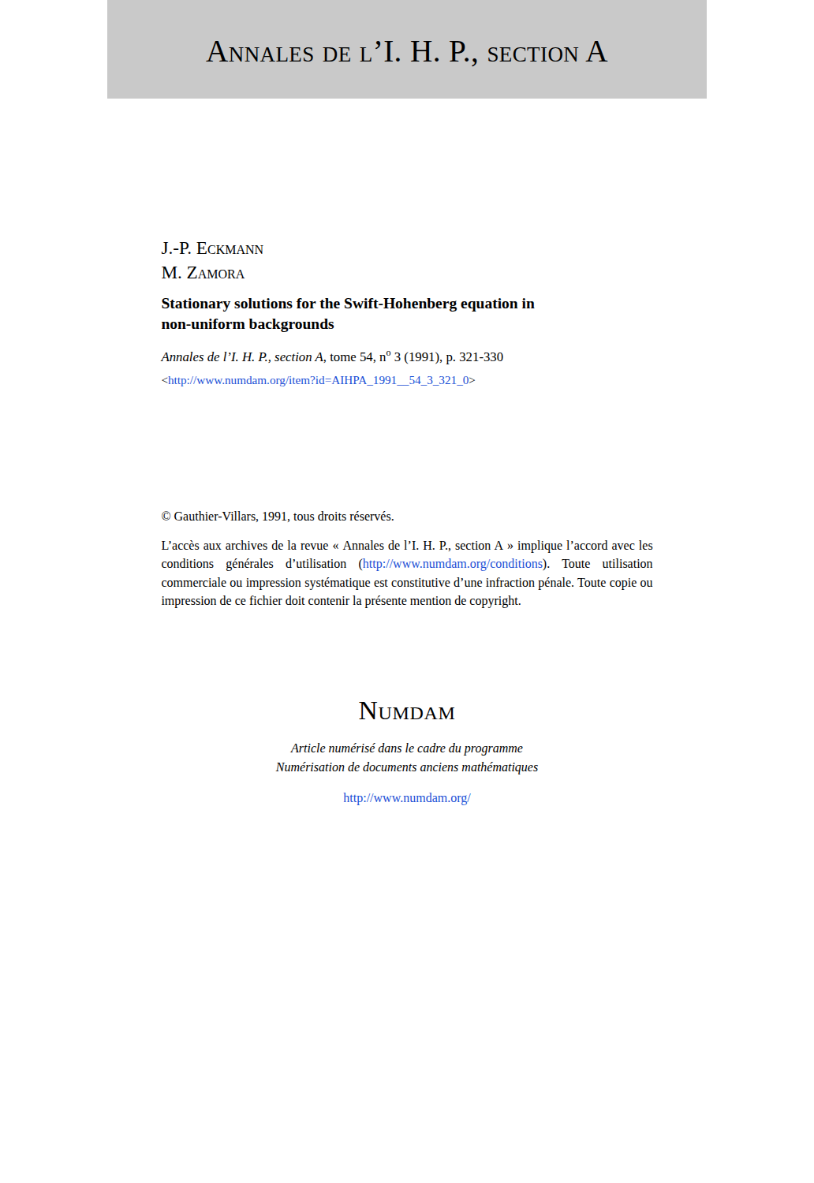Annales de l’I. H. P., section A
J.-P. Eckmann
M. Zamora
Stationary solutions for the Swift-Hohenberg equation in non-uniform backgrounds
Annales de l’I. H. P., section A, tome 54, no 3 (1991), p. 321-330
<http://www.numdam.org/item?id=AIHPA_1991__54_3_321_0>
© Gauthier-Villars, 1991, tous droits réservés.
L’accès aux archives de la revue « Annales de l’I. H. P., section A » implique l’accord avec les conditions générales d’utilisation (http://www.numdam.org/conditions). Toute utilisation commerciale ou impression systématique est constitutive d’une infraction pénale. Toute copie ou impression de ce fichier doit contenir la présente mention de copyright.
Numdam
Article numérisé dans le cadre du programme
Numérisation de documents anciens mathématiques
http://www.numdam.org/